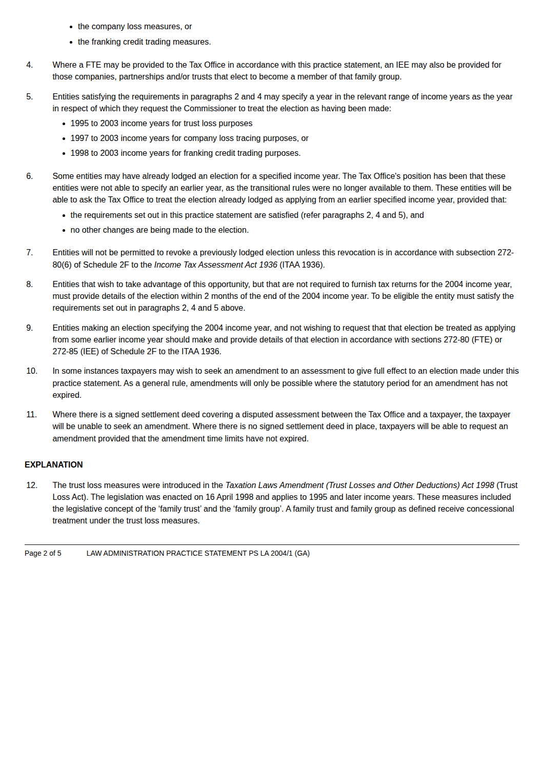the company loss measures, or
the franking credit trading measures.
4.
Where a FTE may be provided to the Tax Office in accordance with this practice statement, an IEE may also be provided for those companies, partnerships and/or trusts that elect to become a member of that family group.
5.
Entities satisfying the requirements in paragraphs 2 and 4 may specify a year in the relevant range of income years as the year in respect of which they request the Commissioner to treat the election as having been made:
1995 to 2003 income years for trust loss purposes
1997 to 2003 income years for company loss tracing purposes, or
1998 to 2003 income years for franking credit trading purposes.
6.
Some entities may have already lodged an election for a specified income year. The Tax Office's position has been that these entities were not able to specify an earlier year, as the transitional rules were no longer available to them. These entities will be able to ask the Tax Office to treat the election already lodged as applying from an earlier specified income year, provided that:
the requirements set out in this practice statement are satisfied (refer paragraphs 2, 4 and 5), and
no other changes are being made to the election.
7.
Entities will not be permitted to revoke a previously lodged election unless this revocation is in accordance with subsection 272-80(6) of Schedule 2F to the Income Tax Assessment Act 1936 (ITAA 1936).
8.
Entities that wish to take advantage of this opportunity, but that are not required to furnish tax returns for the 2004 income year, must provide details of the election within 2 months of the end of the 2004 income year. To be eligible the entity must satisfy the requirements set out in paragraphs 2, 4 and 5 above.
9.
Entities making an election specifying the 2004 income year, and not wishing to request that that election be treated as applying from some earlier income year should make and provide details of that election in accordance with sections 272-80 (FTE) or 272-85 (IEE) of Schedule 2F to the ITAA 1936.
10.
In some instances taxpayers may wish to seek an amendment to an assessment to give full effect to an election made under this practice statement. As a general rule, amendments will only be possible where the statutory period for an amendment has not expired.
11.
Where there is a signed settlement deed covering a disputed assessment between the Tax Office and a taxpayer, the taxpayer will be unable to seek an amendment. Where there is no signed settlement deed in place, taxpayers will be able to request an amendment provided that the amendment time limits have not expired.
EXPLANATION
12.
The trust loss measures were introduced in the Taxation Laws Amendment (Trust Losses and Other Deductions) Act 1998 (Trust Loss Act). The legislation was enacted on 16 April 1998 and applies to 1995 and later income years. These measures included the legislative concept of the ‘family trust’ and the ‘family group’. A family trust and family group as defined receive concessional treatment under the trust loss measures.
Page 2 of 5
LAW ADMINISTRATION PRACTICE STATEMENT PS LA 2004/1 (GA)